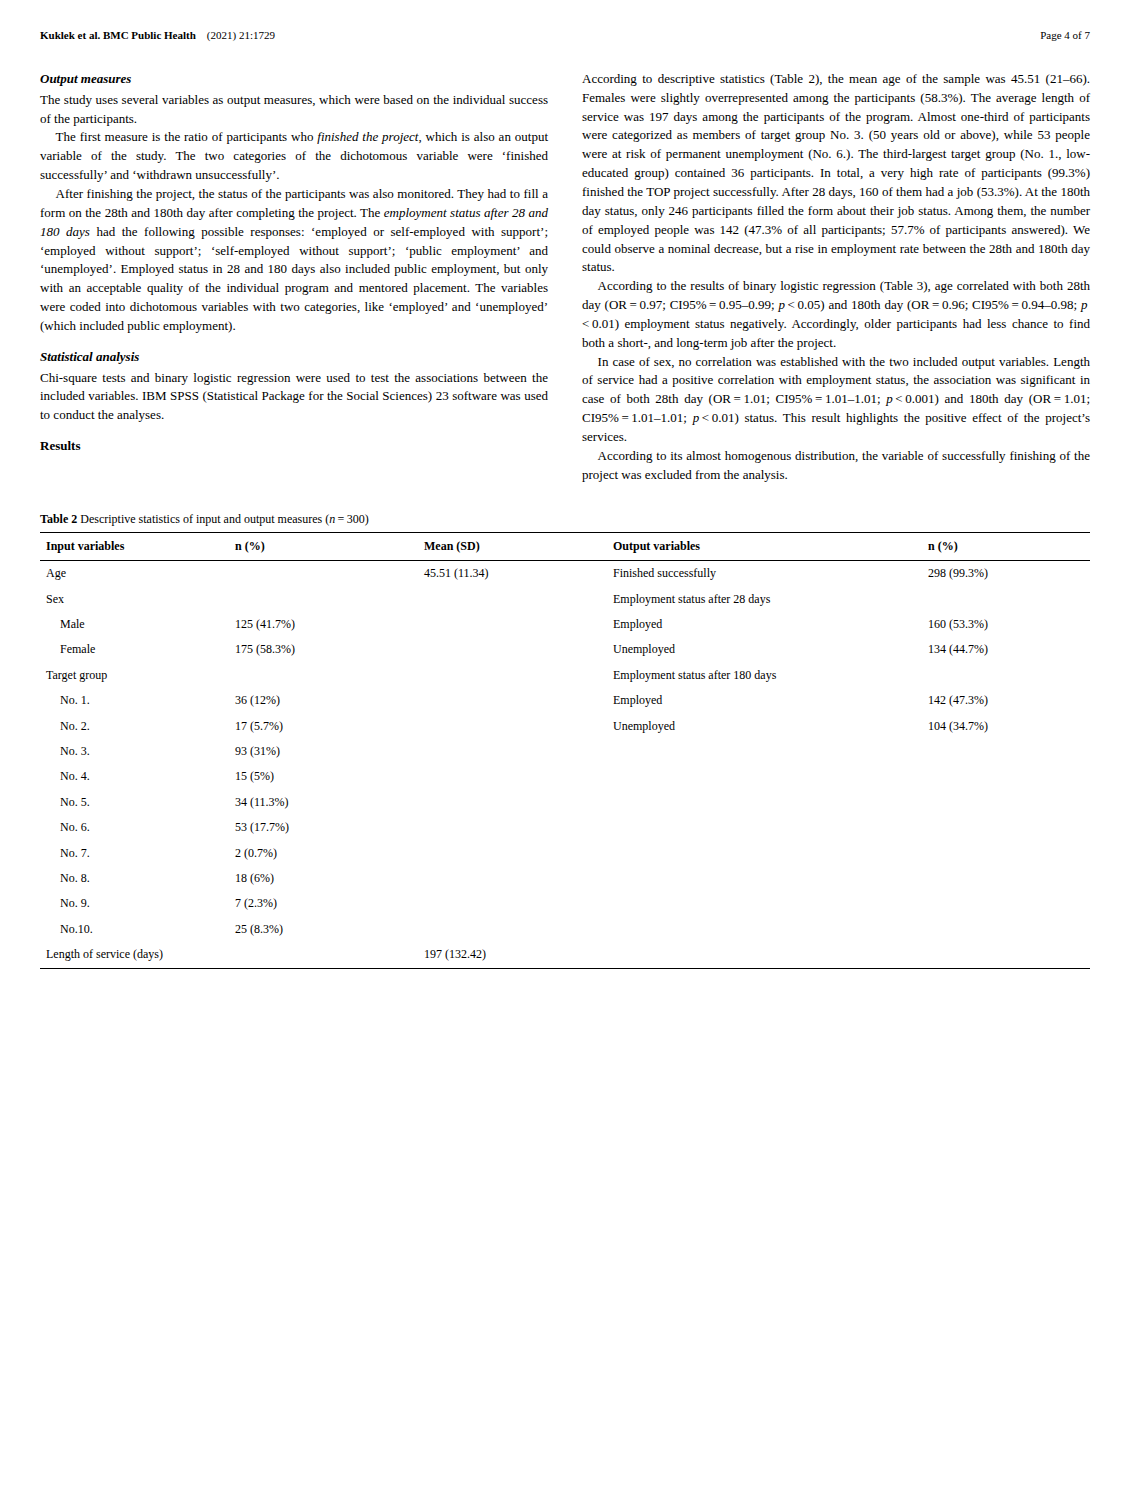Kuklek et al. BMC Public Health (2021) 21:1729
Page 4 of 7
Output measures
The study uses several variables as output measures, which were based on the individual success of the participants.
The first measure is the ratio of participants who finished the project, which is also an output variable of the study. The two categories of the dichotomous variable were ‘finished successfully’ and ‘withdrawn unsuccessfully’.
After finishing the project, the status of the participants was also monitored. They had to fill a form on the 28th and 180th day after completing the project. The employment status after 28 and 180 days had the following possible responses: ‘employed or self-employed with support’; ‘employed without support’; ‘self-employed without support’; ‘public employment’ and ‘unemployed’. Employed status in 28 and 180 days also included public employment, but only with an acceptable quality of the individual program and mentored placement. The variables were coded into dichotomous variables with two categories, like ‘employed’ and ‘unemployed’ (which included public employment).
Statistical analysis
Chi-square tests and binary logistic regression were used to test the associations between the included variables. IBM SPSS (Statistical Package for the Social Sciences) 23 software was used to conduct the analyses.
Results
According to descriptive statistics (Table 2), the mean age of the sample was 45.51 (21–66). Females were slightly overrepresented among the participants (58.3%). The average length of service was 197 days among the participants of the program. Almost one-third of participants were categorized as members of target group No. 3. (50 years old or above), while 53 people were at risk of permanent unemployment (No. 6.). The third-largest target group (No. 1., low-educated group) contained 36 participants. In total, a very high rate of participants (99.3%) finished the TOP project successfully. After 28 days, 160 of them had a job (53.3%). At the 180th day status, only 246 participants filled the form about their job status. Among them, the number of employed people was 142 (47.3% of all participants; 57.7% of participants answered). We could observe a nominal decrease, but a rise in employment rate between the 28th and 180th day status.
According to the results of binary logistic regression (Table 3), age correlated with both 28th day (OR = 0.97; CI95% = 0.95–0.99; p < 0.05) and 180th day (OR = 0.96; CI95% = 0.94–0.98; p < 0.01) employment status negatively. Accordingly, older participants had less chance to find both a short-, and long-term job after the project.
In case of sex, no correlation was established with the two included output variables. Length of service had a positive correlation with employment status, the association was significant in case of both 28th day (OR = 1.01; CI95% = 1.01–1.01; p < 0.001) and 180th day (OR = 1.01; CI95% = 1.01–1.01; p < 0.01) status. This result highlights the positive effect of the project’s services.
According to its almost homogenous distribution, the variable of successfully finishing of the project was excluded from the analysis.
Table 2 Descriptive statistics of input and output measures (n = 300)
| Input variables | n (%) | Mean (SD) | Output variables | n (%) |
| --- | --- | --- | --- | --- |
| Age | | 45.51 (11.34) | Finished successfully | 298 (99.3%) |
| Sex | | | Employment status after 28 days | |
| Male | 125 (41.7%) | | Employed | 160 (53.3%) |
| Female | 175 (58.3%) | | Unemployed | 134 (44.7%) |
| Target group | | | Employment status after 180 days | |
| No. 1. | 36 (12%) | | Employed | 142 (47.3%) |
| No. 2. | 17 (5.7%) | | Unemployed | 104 (34.7%) |
| No. 3. | 93 (31%) | | | |
| No. 4. | 15 (5%) | | | |
| No. 5. | 34 (11.3%) | | | |
| No. 6. | 53 (17.7%) | | | |
| No. 7. | 2 (0.7%) | | | |
| No. 8. | 18 (6%) | | | |
| No. 9. | 7 (2.3%) | | | |
| No.10. | 25 (8.3%) | | | |
| Length of service (days) | | 197 (132.42) | | |